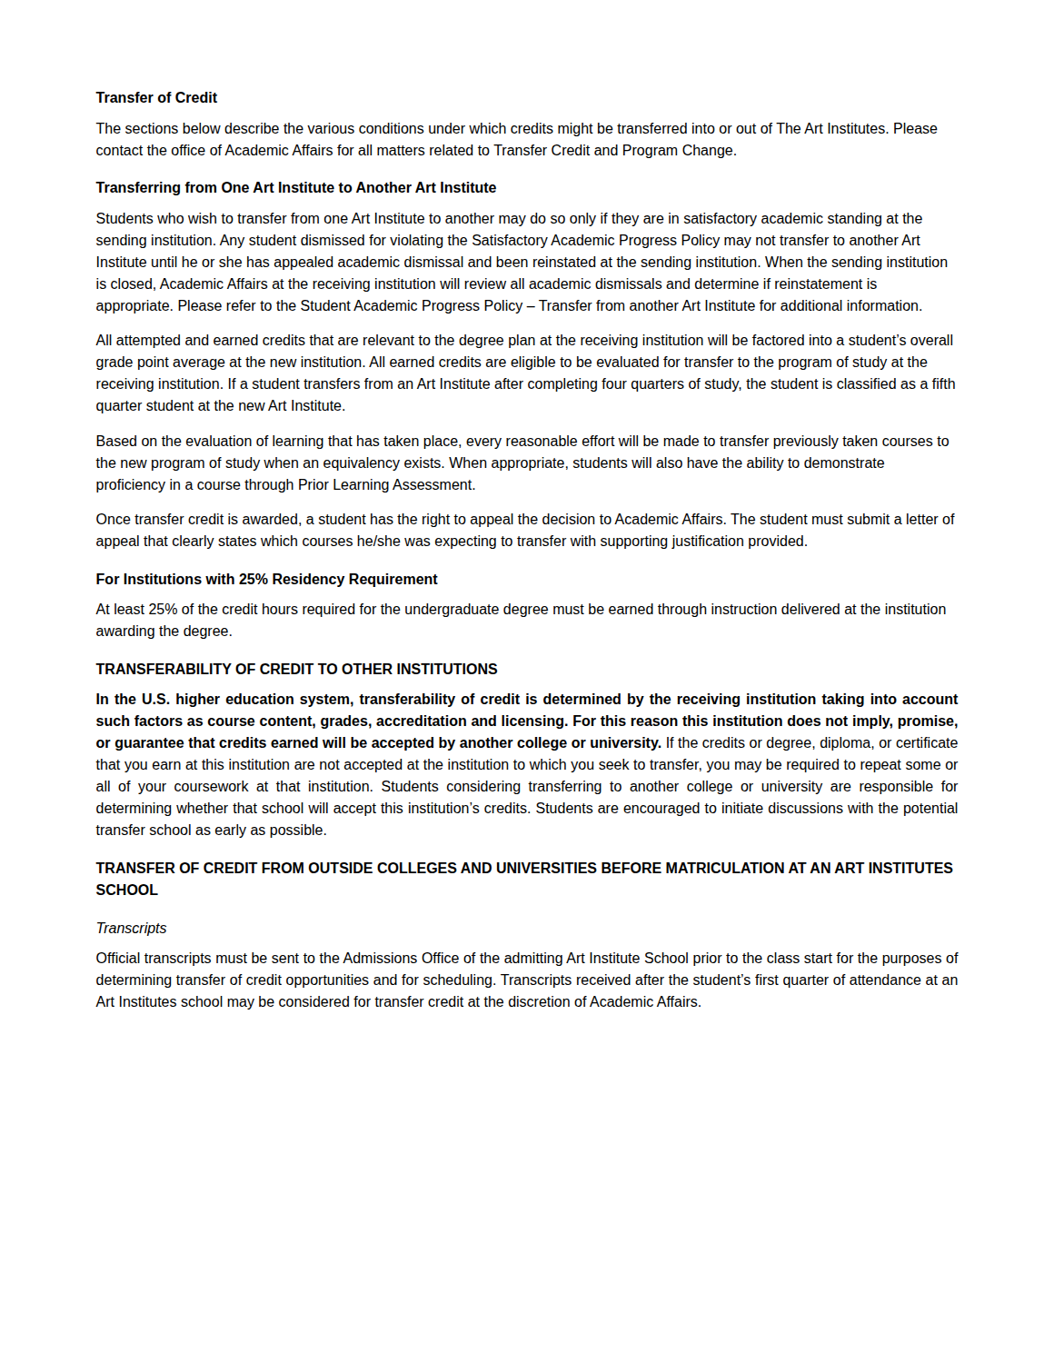Transfer of Credit
The sections below describe the various conditions under which credits might be transferred into or out of The Art Institutes. Please contact the office of Academic Affairs for all matters related to Transfer Credit and Program Change.
Transferring from One Art Institute to Another Art Institute
Students who wish to transfer from one Art Institute to another may do so only if they are in satisfactory academic standing at the sending institution. Any student dismissed for violating the Satisfactory Academic Progress Policy may not transfer to another Art Institute until he or she has appealed academic dismissal and been reinstated at the sending institution. When the sending institution is closed, Academic Affairs at the receiving institution will review all academic dismissals and determine if reinstatement is appropriate. Please refer to the Student Academic Progress Policy – Transfer from another Art Institute for additional information.
All attempted and earned credits that are relevant to the degree plan at the receiving institution will be factored into a student’s overall grade point average at the new institution. All earned credits are eligible to be evaluated for transfer to the program of study at the receiving institution. If a student transfers from an Art Institute after completing four quarters of study, the student is classified as a fifth quarter student at the new Art Institute.
Based on the evaluation of learning that has taken place, every reasonable effort will be made to transfer previously taken courses to the new program of study when an equivalency exists. When appropriate, students will also have the ability to demonstrate proficiency in a course through Prior Learning Assessment.
Once transfer credit is awarded, a student has the right to appeal the decision to Academic Affairs. The student must submit a letter of appeal that clearly states which courses he/she was expecting to transfer with supporting justification provided.
For Institutions with 25% Residency Requirement
At least 25% of the credit hours required for the undergraduate degree must be earned through instruction delivered at the institution awarding the degree.
TRANSFERABILITY OF CREDIT TO OTHER INSTITUTIONS
In the U.S. higher education system, transferability of credit is determined by the receiving institution taking into account such factors as course content, grades, accreditation and licensing. For this reason this institution does not imply, promise, or guarantee that credits earned will be accepted by another college or university. If the credits or degree, diploma, or certificate that you earn at this institution are not accepted at the institution to which you seek to transfer, you may be required to repeat some or all of your coursework at that institution. Students considering transferring to another college or university are responsible for determining whether that school will accept this institution’s credits. Students are encouraged to initiate discussions with the potential transfer school as early as possible.
TRANSFER OF CREDIT FROM OUTSIDE COLLEGES AND UNIVERSITIES BEFORE MATRICULATION AT AN ART INSTITUTES SCHOOL
Transcripts
Official transcripts must be sent to the Admissions Office of the admitting Art Institute School prior to the class start for the purposes of determining transfer of credit opportunities and for scheduling. Transcripts received after the student’s first quarter of attendance at an Art Institutes school may be considered for transfer credit at the discretion of Academic Affairs.